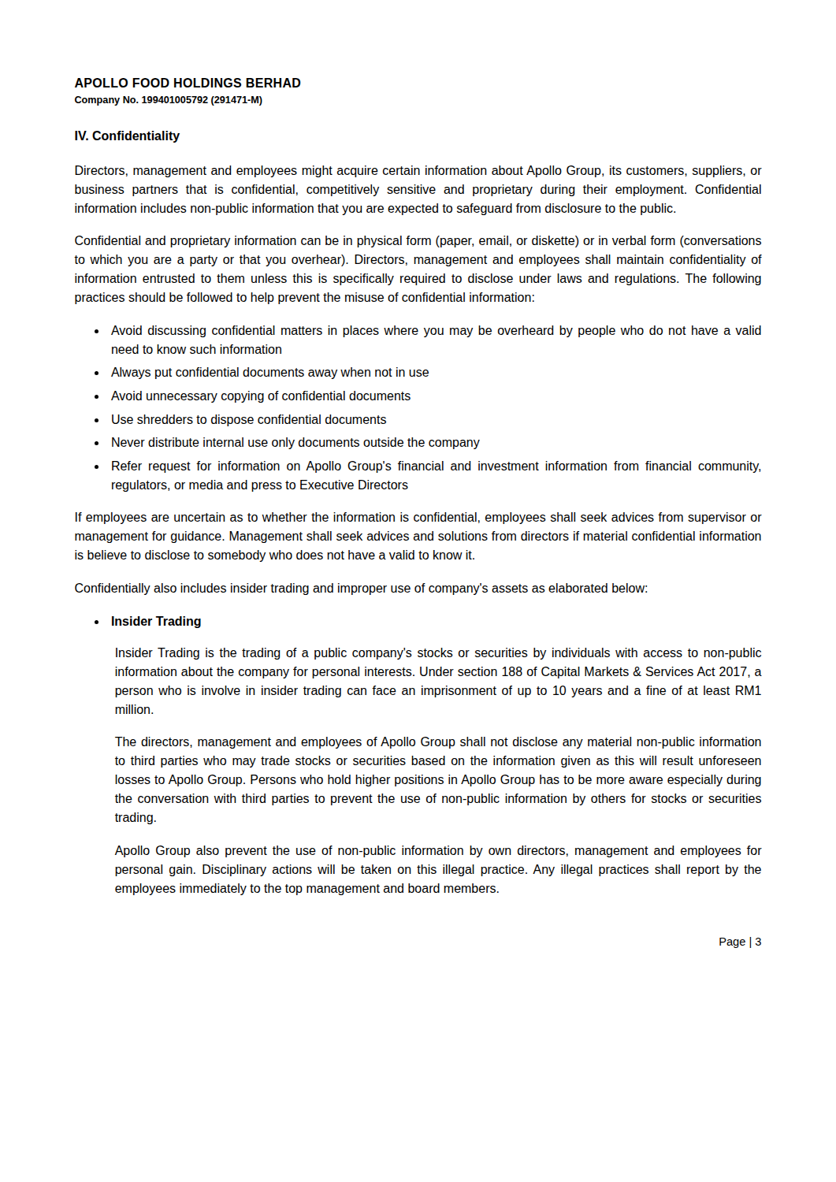APOLLO FOOD HOLDINGS BERHAD
Company No. 199401005792 (291471-M)
IV. Confidentiality
Directors, management and employees might acquire certain information about Apollo Group, its customers, suppliers, or business partners that is confidential, competitively sensitive and proprietary during their employment. Confidential information includes non-public information that you are expected to safeguard from disclosure to the public.
Confidential and proprietary information can be in physical form (paper, email, or diskette) or in verbal form (conversations to which you are a party or that you overhear). Directors, management and employees shall maintain confidentiality of information entrusted to them unless this is specifically required to disclose under laws and regulations. The following practices should be followed to help prevent the misuse of confidential information:
Avoid discussing confidential matters in places where you may be overheard by people who do not have a valid need to know such information
Always put confidential documents away when not in use
Avoid unnecessary copying of confidential documents
Use shredders to dispose confidential documents
Never distribute internal use only documents outside the company
Refer request for information on Apollo Group's financial and investment information from financial community, regulators, or media and press to Executive Directors
If employees are uncertain as to whether the information is confidential, employees shall seek advices from supervisor or management for guidance. Management shall seek advices and solutions from directors if material confidential information is believe to disclose to somebody who does not have a valid to know it.
Confidentially also includes insider trading and improper use of company's assets as elaborated below:
Insider Trading
Insider Trading is the trading of a public company's stocks or securities by individuals with access to non-public information about the company for personal interests. Under section 188 of Capital Markets & Services Act 2017, a person who is involve in insider trading can face an imprisonment of up to 10 years and a fine of at least RM1 million.
The directors, management and employees of Apollo Group shall not disclose any material non-public information to third parties who may trade stocks or securities based on the information given as this will result unforeseen losses to Apollo Group. Persons who hold higher positions in Apollo Group has to be more aware especially during the conversation with third parties to prevent the use of non-public information by others for stocks or securities trading.
Apollo Group also prevent the use of non-public information by own directors, management and employees for personal gain. Disciplinary actions will be taken on this illegal practice. Any illegal practices shall report by the employees immediately to the top management and board members.
Page | 3